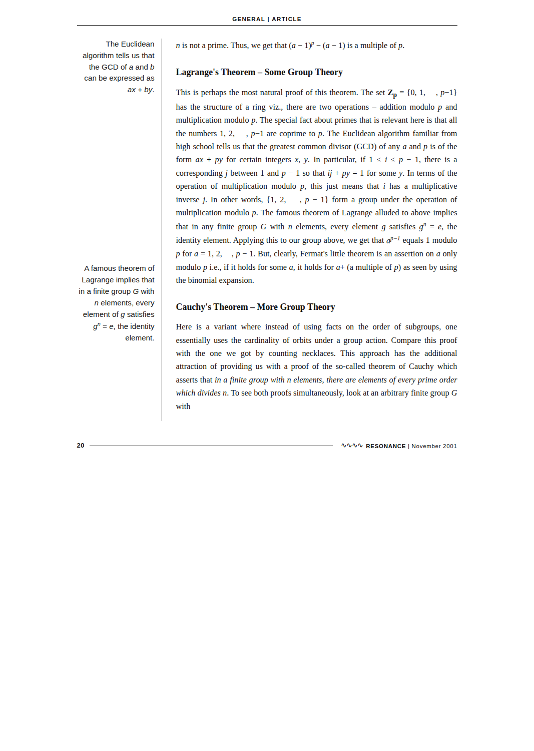GENERAL | ARTICLE
The Euclidean algorithm tells us that the GCD of a and b can be expressed as ax + by.
A famous theorem of Lagrange implies that in a finite group G with n elements, every element of g satisfies gn = e, the identity element.
n is not a prime. Thus, we get that (a − 1)p − (a − 1) is a multiple of p.
Lagrange's Theorem – Some Group Theory
This is perhaps the most natural proof of this theorem. The set Zp = {0, 1, , p−1} has the structure of a ring viz., there are two operations – addition modulo p and multiplication modulo p. The special fact about primes that is relevant here is that all the numbers 1, 2, , p−1 are coprime to p. The Euclidean algorithm familiar from high school tells us that the greatest common divisor (GCD) of any a and p is of the form ax + py for certain integers x, y. In particular, if 1 ≤ i ≤ p − 1, there is a corresponding j between 1 and p − 1 so that ij + py = 1 for some y. In terms of the operation of multiplication modulo p, this just means that i has a multiplicative inverse j. In other words, {1, 2, , p − 1} form a group under the operation of multiplication modulo p. The famous theorem of Lagrange alluded to above implies that in any finite group G with n elements, every element g satisfies gn = e, the identity element. Applying this to our group above, we get that ap−1 equals 1 modulo p for a = 1, 2, , p − 1. But, clearly, Fermat's little theorem is an assertion on a only modulo p i.e., if it holds for some a, it holds for a+ (a multiple of p) as seen by using the binomial expansion.
Cauchy's Theorem – More Group Theory
Here is a variant where instead of using facts on the order of subgroups, one essentially uses the cardinality of orbits under a group action. Compare this proof with the one we got by counting necklaces. This approach has the additional attraction of providing us with a proof of the so-called theorem of Cauchy which asserts that in a finite group with n elements, there are elements of every prime order which divides n. To see both proofs simultaneously, look at an arbitrary finite group G with
20 ∿∿∿∿ RESONANCE | November 2001